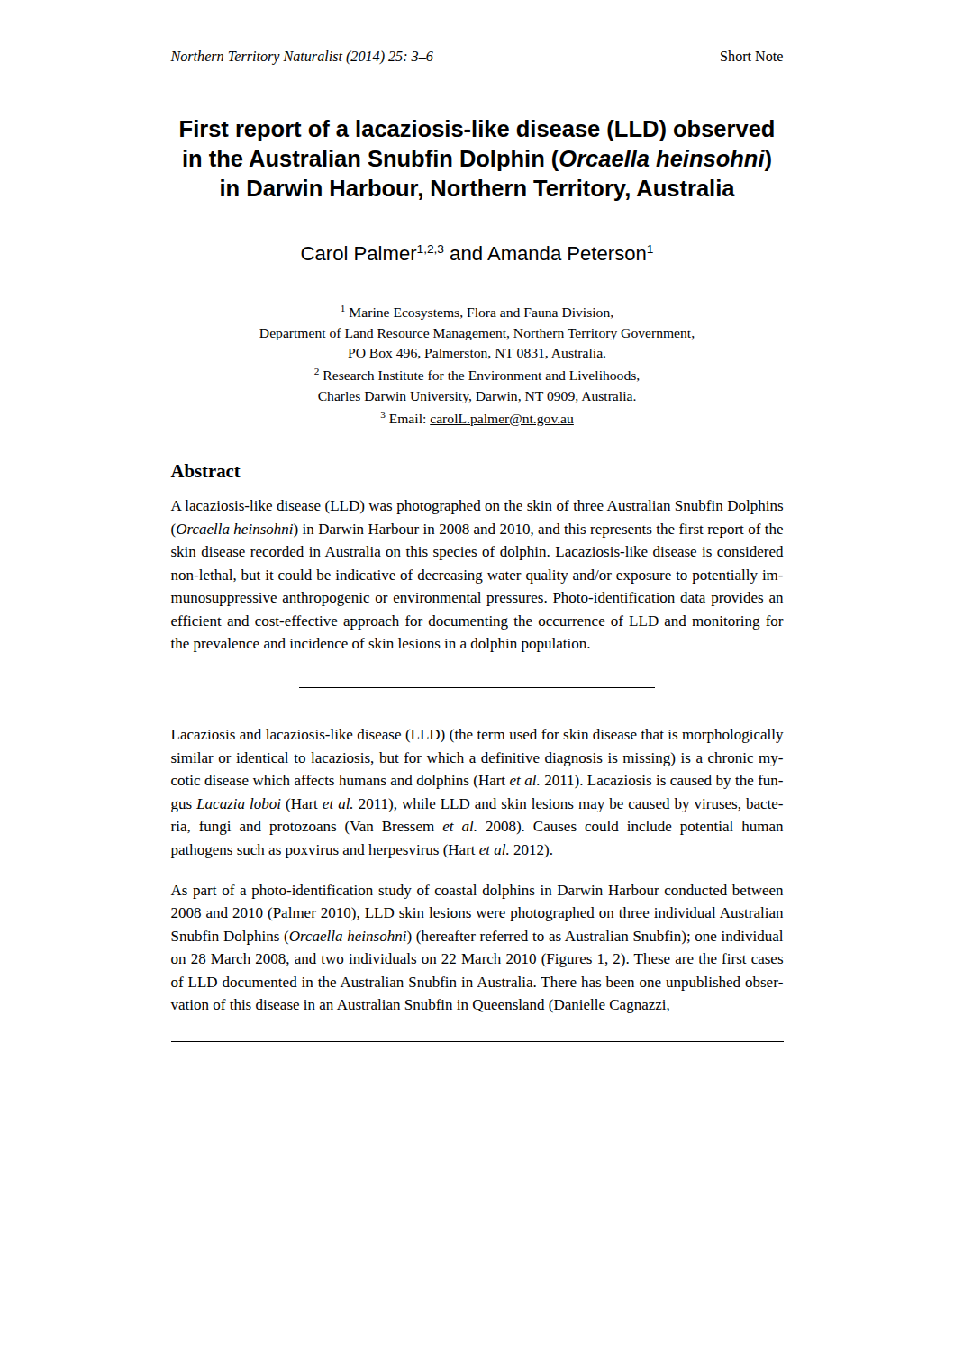Northern Territory Naturalist (2014) 25: 3–6 Short Note
First report of a lacaziosis-like disease (LLD) observed in the Australian Snubfin Dolphin (Orcaella heinsohni) in Darwin Harbour, Northern Territory, Australia
Carol Palmer1,2,3 and Amanda Peterson1
1 Marine Ecosystems, Flora and Fauna Division,
Department of Land Resource Management, Northern Territory Government,
PO Box 496, Palmerston, NT 0831, Australia.
2 Research Institute for the Environment and Livelihoods,
Charles Darwin University, Darwin, NT 0909, Australia.
3 Email: carolL.palmer@nt.gov.au
Abstract
A lacaziosis-like disease (LLD) was photographed on the skin of three Australian Snubfin Dolphins (Orcaella heinsohni) in Darwin Harbour in 2008 and 2010, and this represents the first report of the skin disease recorded in Australia on this species of dolphin. Lacaziosis-like disease is considered non-lethal, but it could be indicative of decreasing water quality and/or exposure to potentially immunosuppressive anthropogenic or environmental pressures. Photo-identification data provides an efficient and cost-effective approach for documenting the occurrence of LLD and monitoring for the prevalence and incidence of skin lesions in a dolphin population.
Lacaziosis and lacaziosis-like disease (LLD) (the term used for skin disease that is morphologically similar or identical to lacaziosis, but for which a definitive diagnosis is missing) is a chronic mycotic disease which affects humans and dolphins (Hart et al. 2011). Lacaziosis is caused by the fungus Lacazia loboi (Hart et al. 2011), while LLD and skin lesions may be caused by viruses, bacteria, fungi and protozoans (Van Bressem et al. 2008). Causes could include potential human pathogens such as poxvirus and herpesvirus (Hart et al. 2012).
As part of a photo-identification study of coastal dolphins in Darwin Harbour conducted between 2008 and 2010 (Palmer 2010), LLD skin lesions were photographed on three individual Australian Snubfin Dolphins (Orcaella heinsohni) (hereafter referred to as Australian Snubfin); one individual on 28 March 2008, and two individuals on 22 March 2010 (Figures 1, 2). These are the first cases of LLD documented in the Australian Snubfin in Australia. There has been one unpublished observation of this disease in an Australian Snubfin in Queensland (Danielle Cagnazzi,